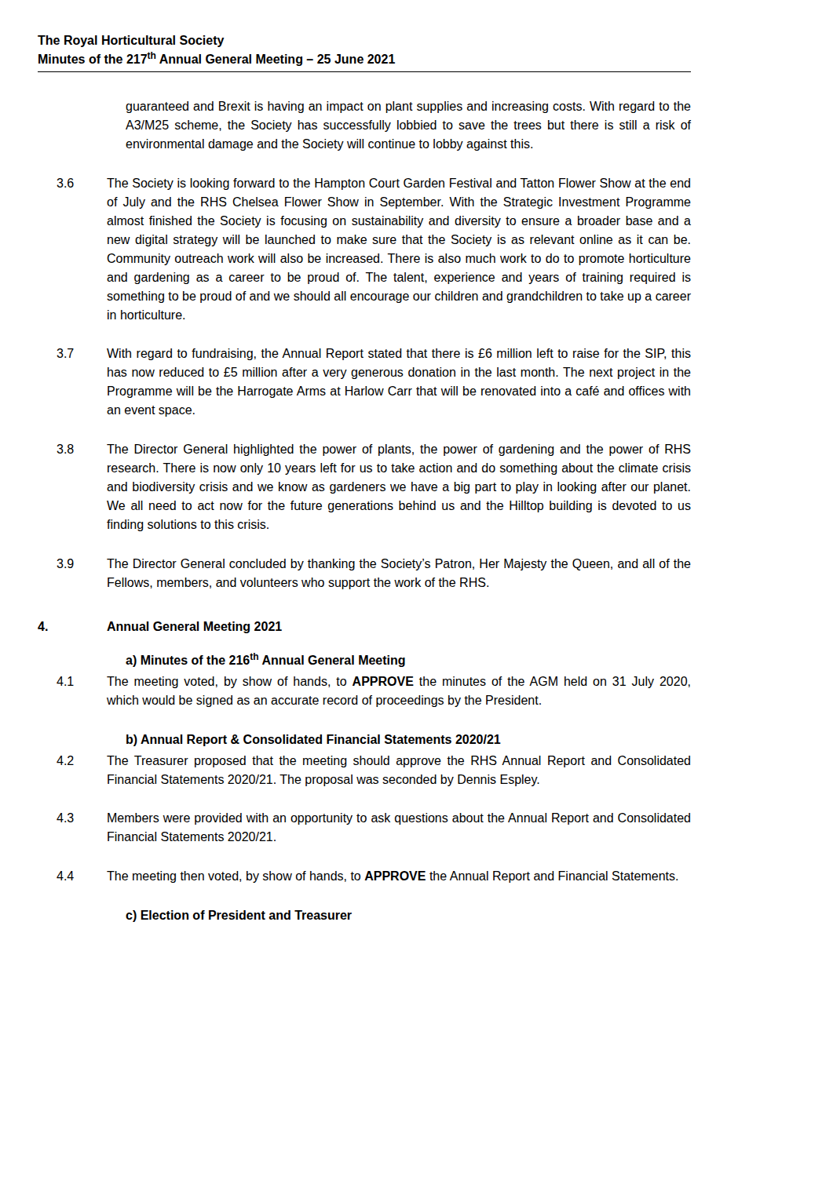The Royal Horticultural Society Minutes of the 217th Annual General Meeting – 25 June 2021
guaranteed and Brexit is having an impact on plant supplies and increasing costs. With regard to the A3/M25 scheme, the Society has successfully lobbied to save the trees but there is still a risk of environmental damage and the Society will continue to lobby against this.
3.6
The Society is looking forward to the Hampton Court Garden Festival and Tatton Flower Show at the end of July and the RHS Chelsea Flower Show in September. With the Strategic Investment Programme almost finished the Society is focusing on sustainability and diversity to ensure a broader base and a new digital strategy will be launched to make sure that the Society is as relevant online as it can be. Community outreach work will also be increased. There is also much work to do to promote horticulture and gardening as a career to be proud of. The talent, experience and years of training required is something to be proud of and we should all encourage our children and grandchildren to take up a career in horticulture.
3.7
With regard to fundraising, the Annual Report stated that there is £6 million left to raise for the SIP, this has now reduced to £5 million after a very generous donation in the last month. The next project in the Programme will be the Harrogate Arms at Harlow Carr that will be renovated into a café and offices with an event space.
3.8
The Director General highlighted the power of plants, the power of gardening and the power of RHS research. There is now only 10 years left for us to take action and do something about the climate crisis and biodiversity crisis and we know as gardeners we have a big part to play in looking after our planet. We all need to act now for the future generations behind us and the Hilltop building is devoted to us finding solutions to this crisis.
3.9
The Director General concluded by thanking the Society’s Patron, Her Majesty the Queen, and all of the Fellows, members, and volunteers who support the work of the RHS.
4. Annual General Meeting 2021
a) Minutes of the 216th Annual General Meeting
4.1
The meeting voted, by show of hands, to APPROVE the minutes of the AGM held on 31 July 2020, which would be signed as an accurate record of proceedings by the President.
b) Annual Report & Consolidated Financial Statements 2020/21
4.2
The Treasurer proposed that the meeting should approve the RHS Annual Report and Consolidated Financial Statements 2020/21. The proposal was seconded by Dennis Espley.
4.3
Members were provided with an opportunity to ask questions about the Annual Report and Consolidated Financial Statements 2020/21.
4.4
The meeting then voted, by show of hands, to APPROVE the Annual Report and Financial Statements.
c) Election of President and Treasurer